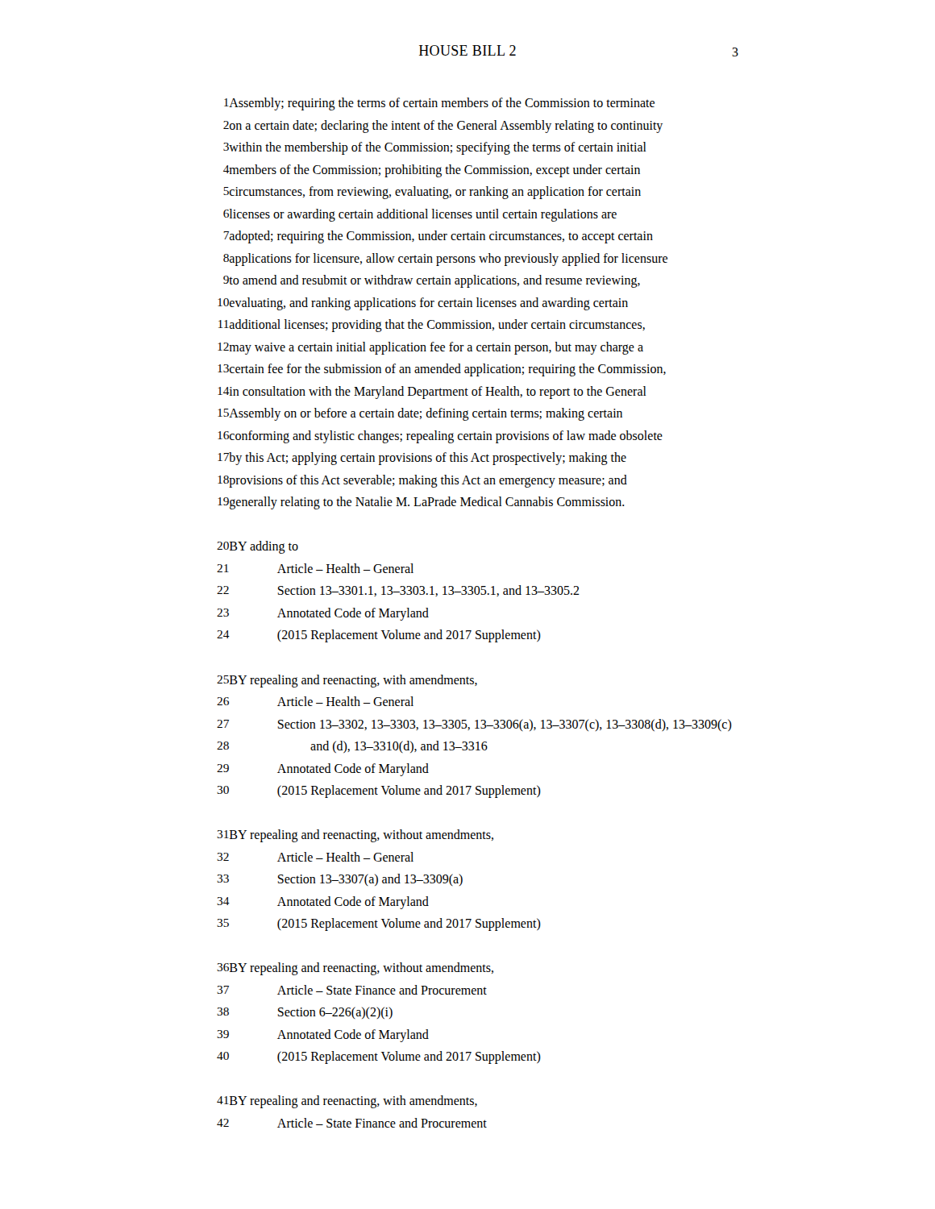HOUSE BILL 2 3
| 1 | Assembly; requiring the terms of certain members of the Commission to terminate |
| 2 | on a certain date; declaring the intent of the General Assembly relating to continuity |
| 3 | within the membership of the Commission; specifying the terms of certain initial |
| 4 | members of the Commission; prohibiting the Commission, except under certain |
| 5 | circumstances, from reviewing, evaluating, or ranking an application for certain |
| 6 | licenses or awarding certain additional licenses until certain regulations are |
| 7 | adopted; requiring the Commission, under certain circumstances, to accept certain |
| 8 | applications for licensure, allow certain persons who previously applied for licensure |
| 9 | to amend and resubmit or withdraw certain applications, and resume reviewing, |
| 10 | evaluating, and ranking applications for certain licenses and awarding certain |
| 11 | additional licenses; providing that the Commission, under certain circumstances, |
| 12 | may waive a certain initial application fee for a certain person, but may charge a |
| 13 | certain fee for the submission of an amended application; requiring the Commission, |
| 14 | in consultation with the Maryland Department of Health, to report to the General |
| 15 | Assembly on or before a certain date; defining certain terms; making certain |
| 16 | conforming and stylistic changes; repealing certain provisions of law made obsolete |
| 17 | by this Act; applying certain provisions of this Act prospectively; making the |
| 18 | provisions of this Act severable; making this Act an emergency measure; and |
| 19 | generally relating to the Natalie M. LaPrade Medical Cannabis Commission. |
| 20 | BY adding to |
| 21 | Article – Health – General |
| 22 | Section 13–3301.1, 13–3303.1, 13–3305.1, and 13–3305.2 |
| 23 | Annotated Code of Maryland |
| 24 | (2015 Replacement Volume and 2017 Supplement) |
| 25 | BY repealing and reenacting, with amendments, |
| 26 | Article – Health – General |
| 27 | Section 13–3302, 13–3303, 13–3305, 13–3306(a), 13–3307(c), 13–3308(d), 13–3309(c) |
| 28 | and (d), 13–3310(d), and 13–3316 |
| 29 | Annotated Code of Maryland |
| 30 | (2015 Replacement Volume and 2017 Supplement) |
| 31 | BY repealing and reenacting, without amendments, |
| 32 | Article – Health – General |
| 33 | Section 13–3307(a) and 13–3309(a) |
| 34 | Annotated Code of Maryland |
| 35 | (2015 Replacement Volume and 2017 Supplement) |
| 36 | BY repealing and reenacting, without amendments, |
| 37 | Article – State Finance and Procurement |
| 38 | Section 6–226(a)(2)(i) |
| 39 | Annotated Code of Maryland |
| 40 | (2015 Replacement Volume and 2017 Supplement) |
| 41 | BY repealing and reenacting, with amendments, |
| 42 | Article – State Finance and Procurement |